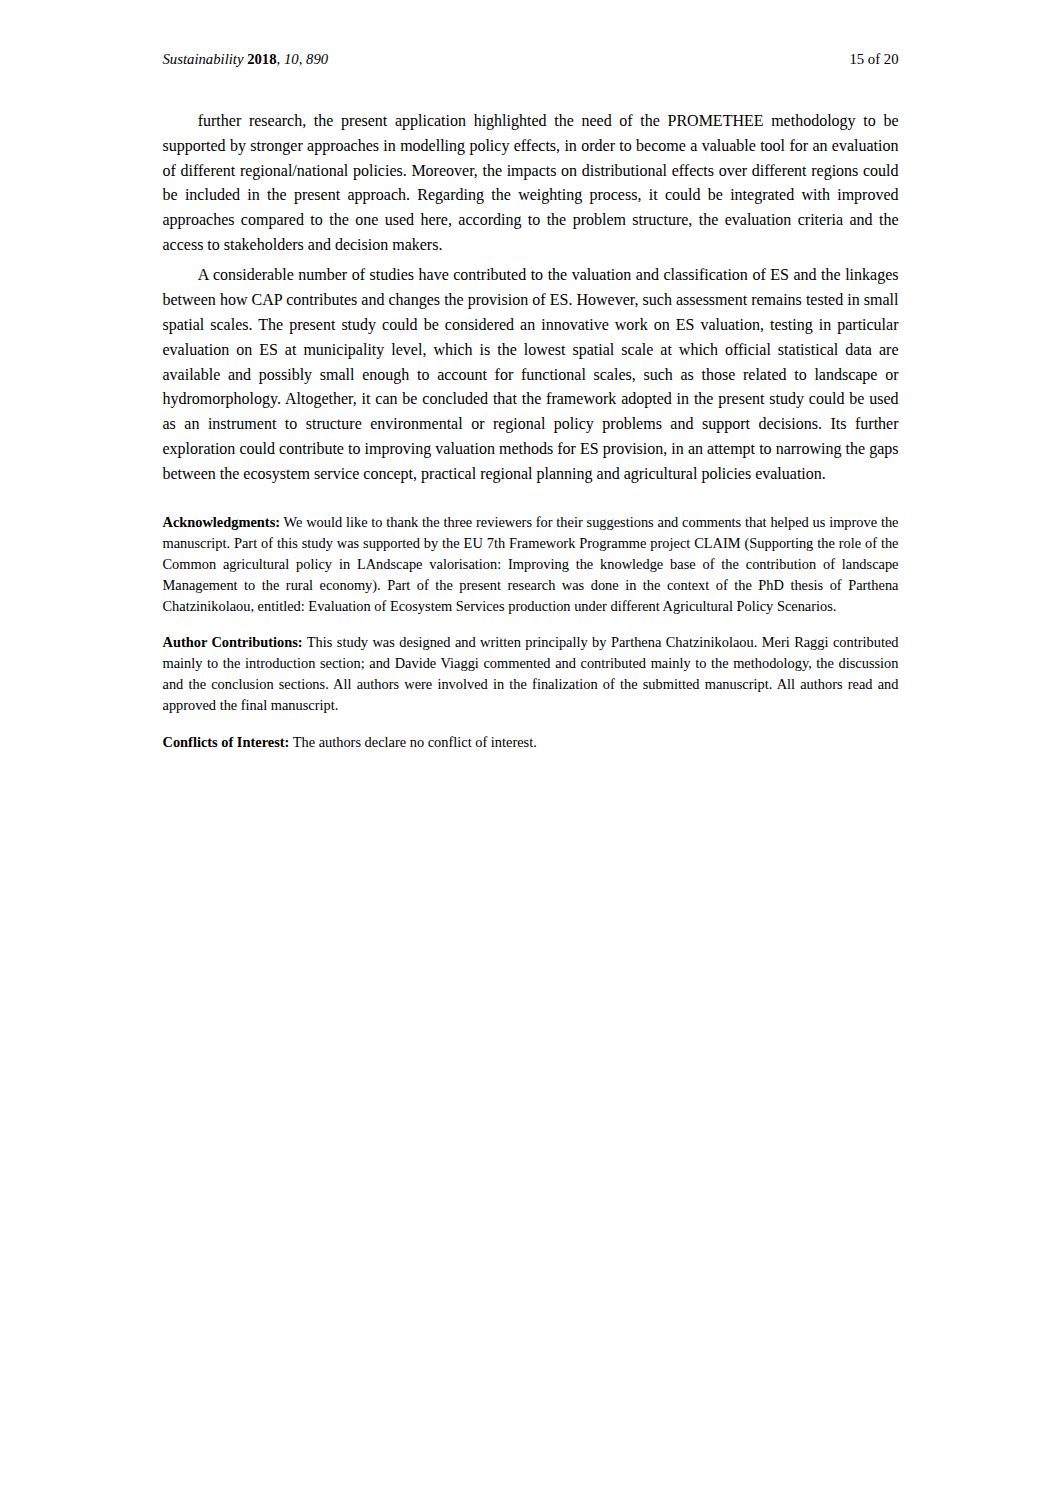Sustainability 2018, 10, 890 15 of 20
further research, the present application highlighted the need of the PROMETHEE methodology to be supported by stronger approaches in modelling policy effects, in order to become a valuable tool for an evaluation of different regional/national policies. Moreover, the impacts on distributional effects over different regions could be included in the present approach. Regarding the weighting process, it could be integrated with improved approaches compared to the one used here, according to the problem structure, the evaluation criteria and the access to stakeholders and decision makers.
A considerable number of studies have contributed to the valuation and classification of ES and the linkages between how CAP contributes and changes the provision of ES. However, such assessment remains tested in small spatial scales. The present study could be considered an innovative work on ES valuation, testing in particular evaluation on ES at municipality level, which is the lowest spatial scale at which official statistical data are available and possibly small enough to account for functional scales, such as those related to landscape or hydromorphology. Altogether, it can be concluded that the framework adopted in the present study could be used as an instrument to structure environmental or regional policy problems and support decisions. Its further exploration could contribute to improving valuation methods for ES provision, in an attempt to narrowing the gaps between the ecosystem service concept, practical regional planning and agricultural policies evaluation.
Acknowledgments: We would like to thank the three reviewers for their suggestions and comments that helped us improve the manuscript. Part of this study was supported by the EU 7th Framework Programme project CLAIM (Supporting the role of the Common agricultural policy in LAndscape valorisation: Improving the knowledge base of the contribution of landscape Management to the rural economy). Part of the present research was done in the context of the PhD thesis of Parthena Chatzinikolaou, entitled: Evaluation of Ecosystem Services production under different Agricultural Policy Scenarios.
Author Contributions: This study was designed and written principally by Parthena Chatzinikolaou. Meri Raggi contributed mainly to the introduction section; and Davide Viaggi commented and contributed mainly to the methodology, the discussion and the conclusion sections. All authors were involved in the finalization of the submitted manuscript. All authors read and approved the final manuscript.
Conflicts of Interest: The authors declare no conflict of interest.